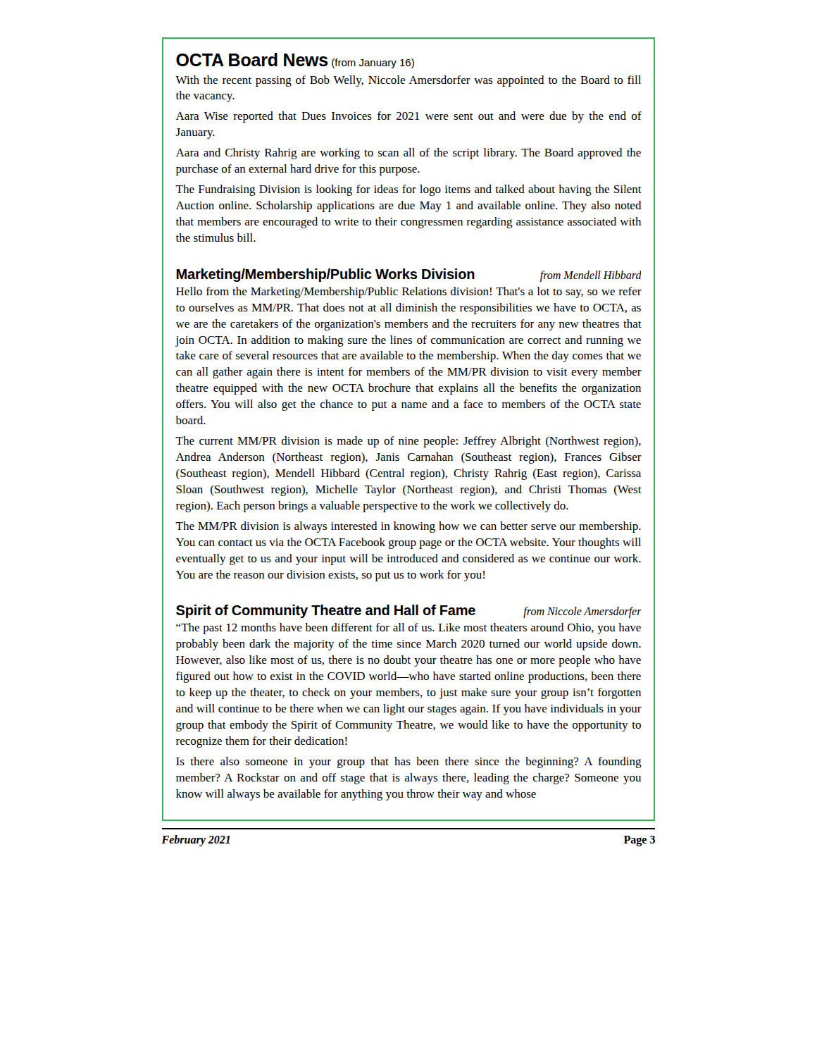OCTA Board News
(from January 16)
With the recent passing of Bob Welly, Niccole Amersdorfer was appointed to the Board to fill the vacancy.
Aara Wise reported that Dues Invoices for 2021 were sent out and were due by the end of January.
Aara and Christy Rahrig are working to scan all of the script library. The Board approved the purchase of an external hard drive for this purpose.
The Fundraising Division is looking for ideas for logo items and talked about having the Silent Auction online. Scholarship applications are due May 1 and available online. They also noted that members are encouraged to write to their congressmen regarding assistance associated with the stimulus bill.
Marketing/Membership/Public Works Division
from Mendell Hibbard
Hello from the Marketing/Membership/Public Relations division! That's a lot to say, so we refer to ourselves as MM/PR. That does not at all diminish the responsibilities we have to OCTA, as we are the caretakers of the organization's members and the recruiters for any new theatres that join OCTA. In addition to making sure the lines of communication are correct and running we take care of several resources that are available to the membership. When the day comes that we can all gather again there is intent for members of the MM/PR division to visit every member theatre equipped with the new OCTA brochure that explains all the benefits the organization offers. You will also get the chance to put a name and a face to members of the OCTA state board.
The current MM/PR division is made up of nine people: Jeffrey Albright (Northwest region), Andrea Anderson (Northeast region), Janis Carnahan (Southeast region), Frances Gibser (Southeast region), Mendell Hibbard (Central region), Christy Rahrig (East region), Carissa Sloan (Southwest region), Michelle Taylor (Northeast region), and Christi Thomas (West region). Each person brings a valuable perspective to the work we collectively do.
The MM/PR division is always interested in knowing how we can better serve our membership. You can contact us via the OCTA Facebook group page or the OCTA website. Your thoughts will eventually get to us and your input will be introduced and considered as we continue our work. You are the reason our division exists, so put us to work for you!
Spirit of Community Theatre and Hall of Fame
from Niccole Amersdorfer
“The past 12 months have been different for all of us. Like most theaters around Ohio, you have probably been dark the majority of the time since March 2020 turned our world upside down. However, also like most of us, there is no doubt your theatre has one or more people who have figured out how to exist in the COVID world—who have started online productions, been there to keep up the theater, to check on your members, to just make sure your group isn’t forgotten and will continue to be there when we can light our stages again. If you have individuals in your group that embody the Spirit of Community Theatre, we would like to have the opportunity to recognize them for their dedication!
Is there also someone in your group that has been there since the beginning? A founding member? A Rockstar on and off stage that is always there, leading the charge? Someone you know will always be available for anything you throw their way and whose
February 2021 Page 3